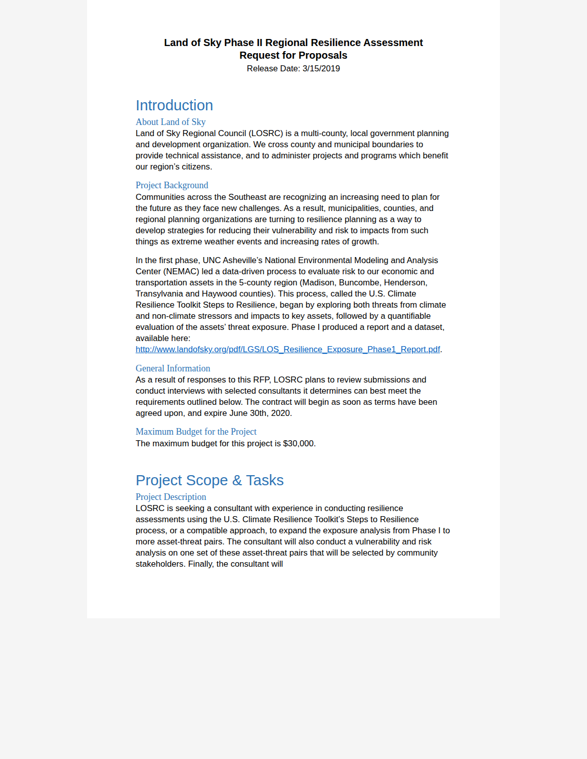Land of Sky Phase II Regional Resilience Assessment
Request for Proposals
Release Date: 3/15/2019
Introduction
About Land of Sky
Land of Sky Regional Council (LOSRC) is a multi-county, local government planning and development organization. We cross county and municipal boundaries to provide technical assistance, and to administer projects and programs which benefit our region’s citizens.
Project Background
Communities across the Southeast are recognizing an increasing need to plan for the future as they face new challenges. As a result, municipalities, counties, and regional planning organizations are turning to resilience planning as a way to develop strategies for reducing their vulnerability and risk to impacts from such things as extreme weather events and increasing rates of growth.
In the first phase, UNC Asheville’s National Environmental Modeling and Analysis Center (NEMAC) led a data-driven process to evaluate risk to our economic and transportation assets in the 5-county region (Madison, Buncombe, Henderson, Transylvania and Haywood counties). This process, called the U.S. Climate Resilience Toolkit Steps to Resilience, began by exploring both threats from climate and non-climate stressors and impacts to key assets, followed by a quantifiable evaluation of the assets’ threat exposure. Phase I produced a report and a dataset, available here:
http://www.landofsky.org/pdf/LGS/LOS_Resilience_Exposure_Phase1_Report.pdf.
General Information
As a result of responses to this RFP, LOSRC plans to review submissions and conduct interviews with selected consultants it determines can best meet the requirements outlined below. The contract will begin as soon as terms have been agreed upon, and expire June 30th, 2020.
Maximum Budget for the Project
The maximum budget for this project is $30,000.
Project Scope & Tasks
Project Description
LOSRC is seeking a consultant with experience in conducting resilience assessments using the U.S. Climate Resilience Toolkit’s Steps to Resilience process, or a compatible approach, to expand the exposure analysis from Phase I to more asset-threat pairs. The consultant will also conduct a vulnerability and risk analysis on one set of these asset-threat pairs that will be selected by community stakeholders. Finally, the consultant will